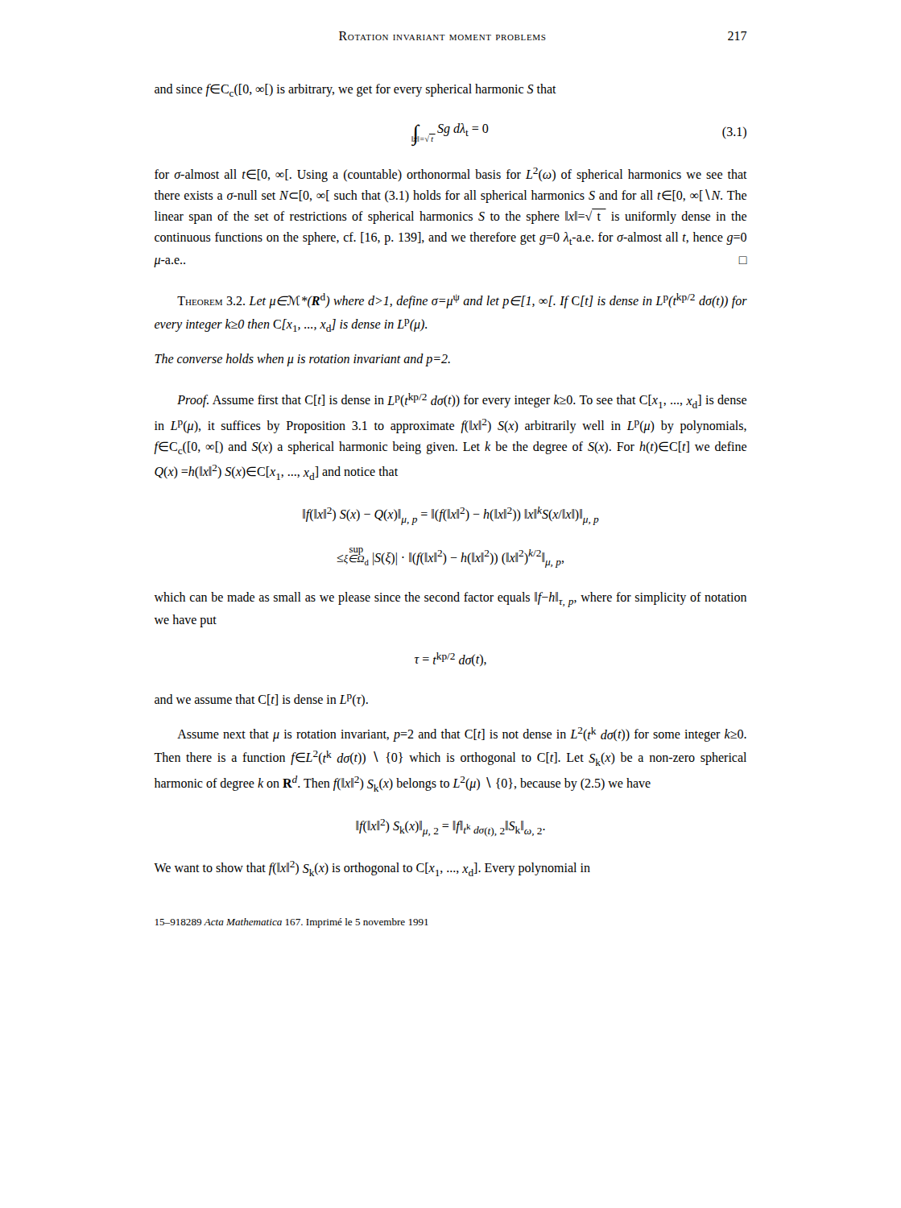Rotation invariant moment problems 217
and since f∈Cc([0, ∞[) is arbitrary, we get for every spherical harmonic S that
∫‖x‖=√ t Sg dλt = 0 (3.1)
for σ-almost all t∈[0, ∞[. Using a (countable) orthonormal basis for L2(ω) of spherical harmonics we see that there exists a σ-null set N⊂[0, ∞[ such that (3.1) holds for all spherical harmonics S and for all t∈[0, ∞[∖N. The linear span of the set of restrictions of spherical harmonics S to the sphere ‖x‖=√ t is uniformly dense in the continuous functions on the sphere, cf. [16, p. 139], and we therefore get g=0 λt-a.e. for σ-almost all t, hence g=0 μ-a.e.. □
Theorem 3.2. Let μ∈ℳ*(Rd) where d>1, define σ=μψ and let p∈[1, ∞[. If C[t] is dense in Lp(tkp/2 dσ(t)) for every integer k≥0 then C[x1, ..., xd] is dense in Lp(μ).
The converse holds when μ is rotation invariant and p=2.
Proof. Assume first that C[t] is dense in Lp(tkp/2 dσ(t)) for every integer k≥0. To see that C[x1, ..., xd] is dense in Lp(μ), it suffices by Proposition 3.1 to approximate f(‖x‖2) S(x) arbitrarily well in Lp(μ) by polynomials, f∈Cc([0, ∞[) and S(x) a spherical harmonic being given. Let k be the degree of S(x). For h(t)∈C[t] we define Q(x) =h(‖x‖2) S(x)∈C[x1, ..., xd] and notice that
‖f(‖x‖2) S(x) − Q(x)‖μ, p = ‖(f(‖x‖2) − h(‖x‖2)) ‖x‖kS(x/‖x‖)‖μ, p
≤sup ξ∈Ωd |S(ξ)| · ‖(f(‖x‖2) − h(‖x‖2)) (‖x‖2)k/2‖μ, p,
which can be made as small as we please since the second factor equals ‖f−h‖τ, p, where for simplicity of notation we have put
τ = tkp/2 dσ(t),
and we assume that C[t] is dense in Lp(τ).
Assume next that μ is rotation invariant, p=2 and that C[t] is not dense in L2(tk dσ(t)) for some integer k≥0. Then there is a function f∈L2(tk dσ(t)) ∖ {0} which is orthogonal to C[t]. Let Sk(x) be a non-zero spherical harmonic of degree k on Rd. Then f(‖x‖2) Sk(x) belongs to L2(μ) ∖ {0}, because by (2.5) we have
‖f(‖x‖2) Sk(x)‖μ, 2 = ‖f‖tk dσ(t), 2‖Sk‖ω, 2.
We want to show that f(‖x‖2) Sk(x) is orthogonal to C[x1, ..., xd]. Every polynomial in
15–918289 Acta Mathematica 167. Imprimé le 5 novembre 1991